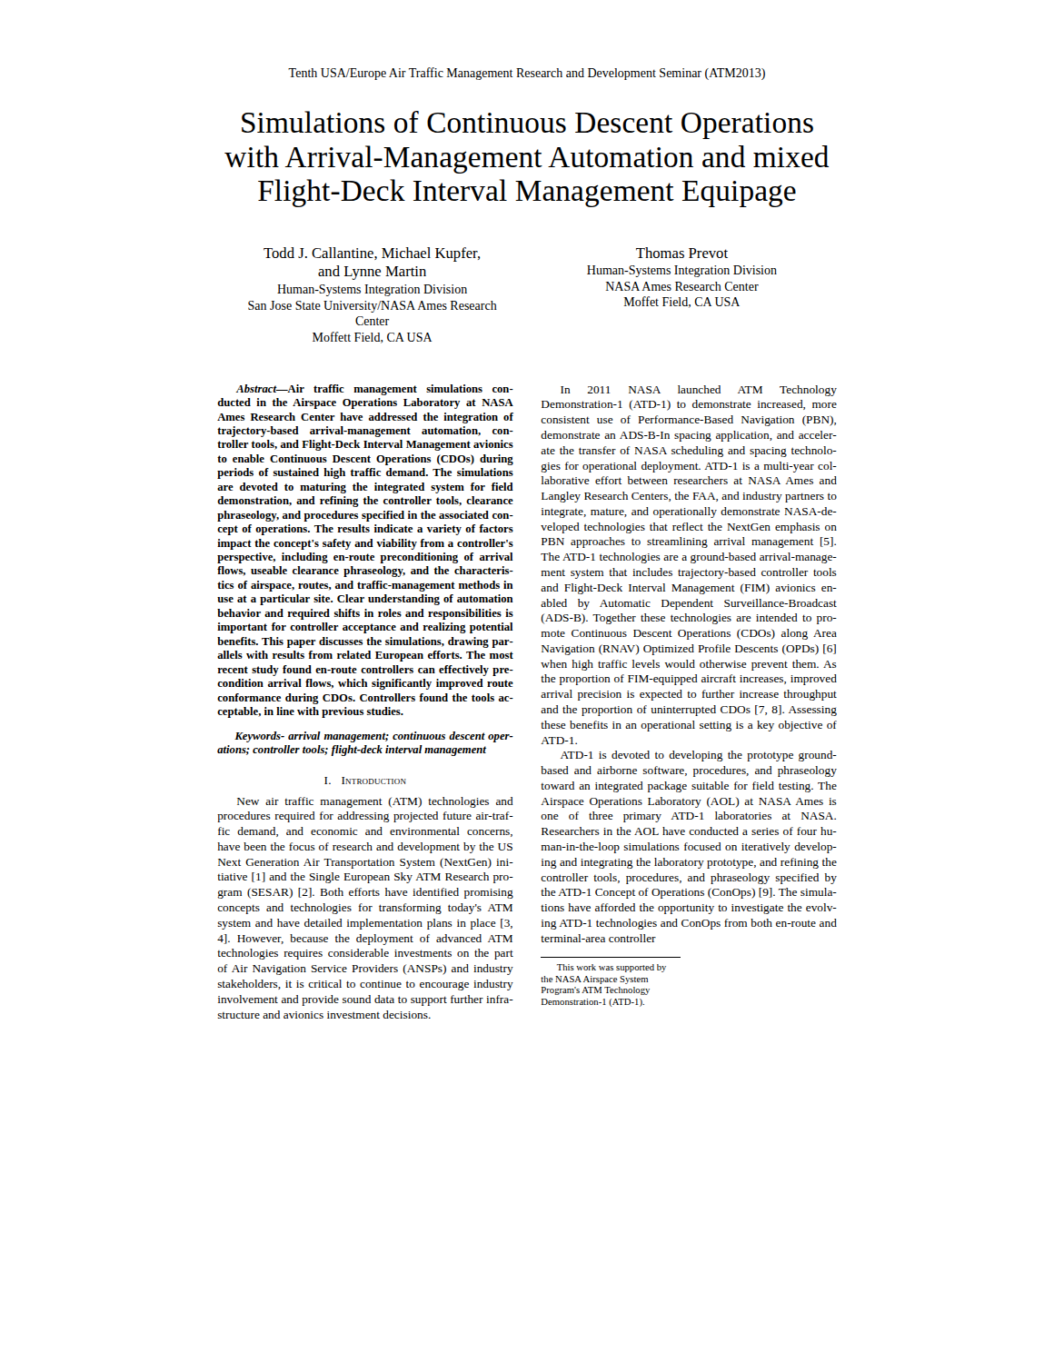Tenth USA/Europe Air Traffic Management Research and Development Seminar (ATM2013)
Simulations of Continuous Descent Operations with Arrival-Management Automation and mixed Flight-Deck Interval Management Equipage
| Todd J. Callantine, Michael Kupfer, and Lynne Martin Human-Systems Integration Division San Jose State University/NASA Ames Research Center Moffett Field, CA USA | Thomas Prevot Human-Systems Integration Division NASA Ames Research Center Moffet Field, CA USA |
Abstract—Air traffic management simulations conducted in the Airspace Operations Laboratory at NASA Ames Research Center have addressed the integration of trajectory-based arrival-management automation, controller tools, and Flight-Deck Interval Management avionics to enable Continuous Descent Operations (CDOs) during periods of sustained high traffic demand. The simulations are devoted to maturing the integrated system for field demonstration, and refining the controller tools, clearance phraseology, and procedures specified in the associated concept of operations. The results indicate a variety of factors impact the concept's safety and viability from a controller's perspective, including en-route preconditioning of arrival flows, useable clearance phraseology, and the characteristics of airspace, routes, and traffic-management methods in use at a particular site. Clear understanding of automation behavior and required shifts in roles and responsibilities is important for controller acceptance and realizing potential benefits. This paper discusses the simulations, drawing parallels with results from related European efforts. The most recent study found en-route controllers can effectively precondition arrival flows, which significantly improved route conformance during CDOs. Controllers found the tools acceptable, in line with previous studies.
Keywords- arrival management; continuous descent operations; controller tools; flight-deck interval management
I. Introduction
New air traffic management (ATM) technologies and procedures required for addressing projected future air-traffic demand, and economic and environmental concerns, have been the focus of research and development by the US Next Generation Air Transportation System (NextGen) initiative [1] and the Single European Sky ATM Research program (SESAR) [2]. Both efforts have identified promising concepts and technologies for transforming today's ATM system and have detailed implementation plans in place [3, 4]. However, because the deployment of advanced ATM technologies requires considerable investments on the part of Air Navigation Service Providers (ANSPs) and industry stakeholders, it is critical to continue to encourage industry involvement and provide sound data to support further infrastructure and avionics investment decisions.
In 2011 NASA launched ATM Technology Demonstration-1 (ATD-1) to demonstrate increased, more consistent use of Performance-Based Navigation (PBN), demonstrate an ADS-B-In spacing application, and accelerate the transfer of NASA scheduling and spacing technologies for operational deployment. ATD-1 is a multi-year collaborative effort between researchers at NASA Ames and Langley Research Centers, the FAA, and industry partners to integrate, mature, and operationally demonstrate NASA-developed technologies that reflect the NextGen emphasis on PBN approaches to streamlining arrival management [5]. The ATD-1 technologies are a ground-based arrival-management system that includes trajectory-based controller tools and Flight-Deck Interval Management (FIM) avionics enabled by Automatic Dependent Surveillance-Broadcast (ADS-B). Together these technologies are intended to promote Continuous Descent Operations (CDOs) along Area Navigation (RNAV) Optimized Profile Descents (OPDs) [6] when high traffic levels would otherwise prevent them. As the proportion of FIM-equipped aircraft increases, improved arrival precision is expected to further increase throughput and the proportion of uninterrupted CDOs [7, 8]. Assessing these benefits in an operational setting is a key objective of ATD-1.
ATD-1 is devoted to developing the prototype ground-based and airborne software, procedures, and phraseology toward an integrated package suitable for field testing. The Airspace Operations Laboratory (AOL) at NASA Ames is one of three primary ATD-1 laboratories at NASA. Researchers in the AOL have conducted a series of four human-in-the-loop simulations focused on iteratively developing and integrating the laboratory prototype, and refining the controller tools, procedures, and phraseology specified by the ATD-1 Concept of Operations (ConOps) [9]. The simulations have afforded the opportunity to investigate the evolving ATD-1 technologies and ConOps from both en-route and terminal-area controller
This work was supported by the NASA Airspace System Program's ATM Technology Demonstration-1 (ATD-1).